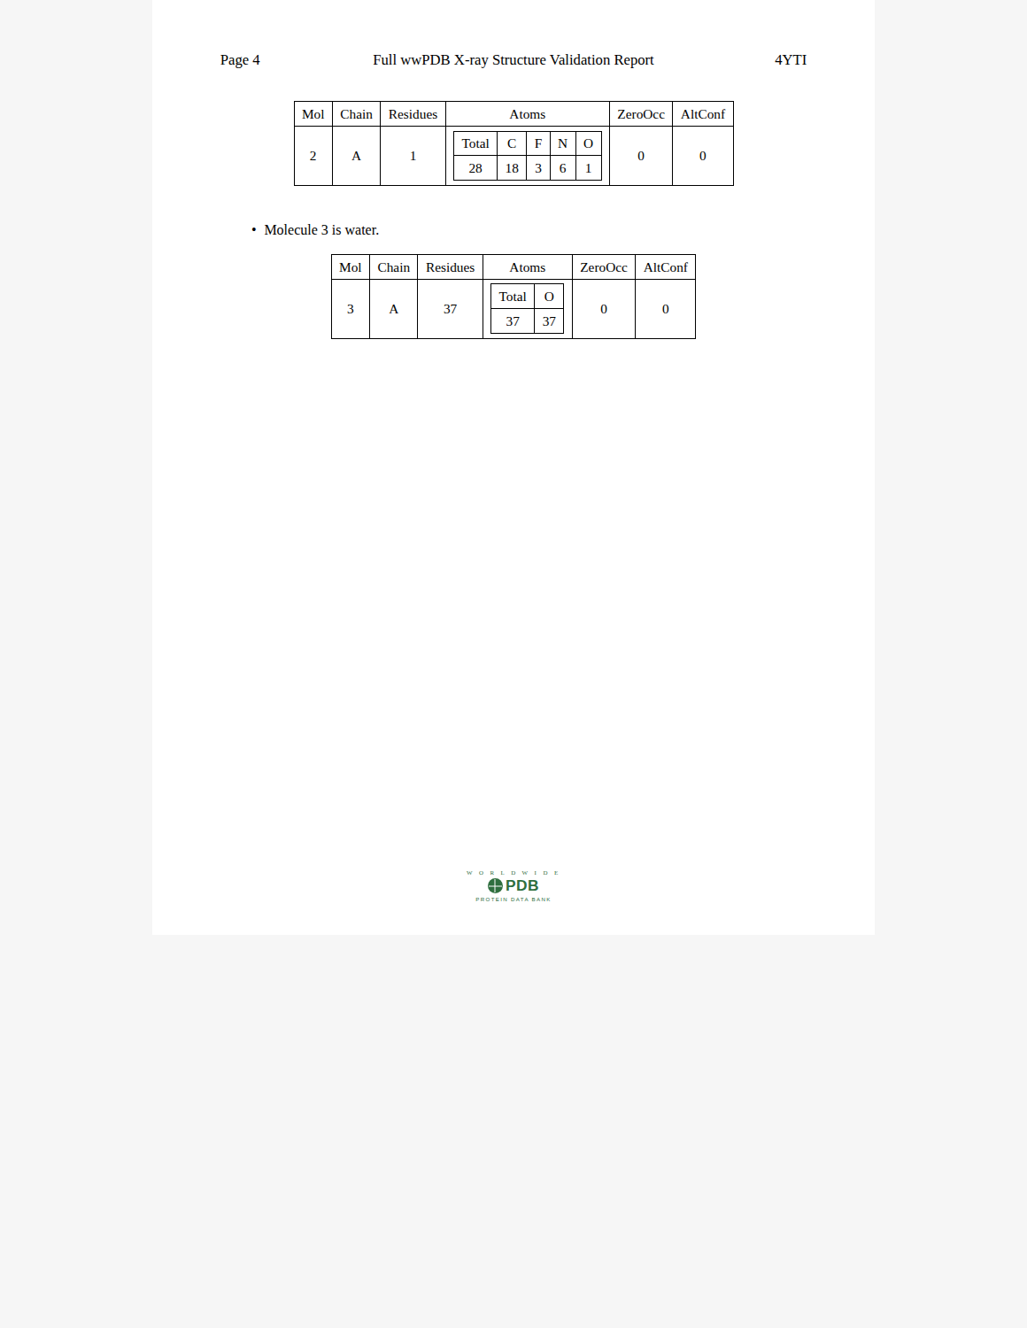Page 4
Full wwPDB X-ray Structure Validation Report
4YTI
| Mol | Chain | Residues | Atoms | ZeroOcc | AltConf |
| --- | --- | --- | --- | --- | --- |
| 2 | A | 1 | / Total / C / F / N / O / / 28 / 18 / 3 / 6 / 1 / | 0 | 0 |
•Molecule 3 is water.
| Mol | Chain | Residues | Atoms | ZeroOcc | AltConf |
| --- | --- | --- | --- | --- | --- |
| 3 | A | 37 | / Total / O / / 37 / 37 / | 0 | 0 |
W O R L D W I D E
PDB
PROTEIN DATA BANK